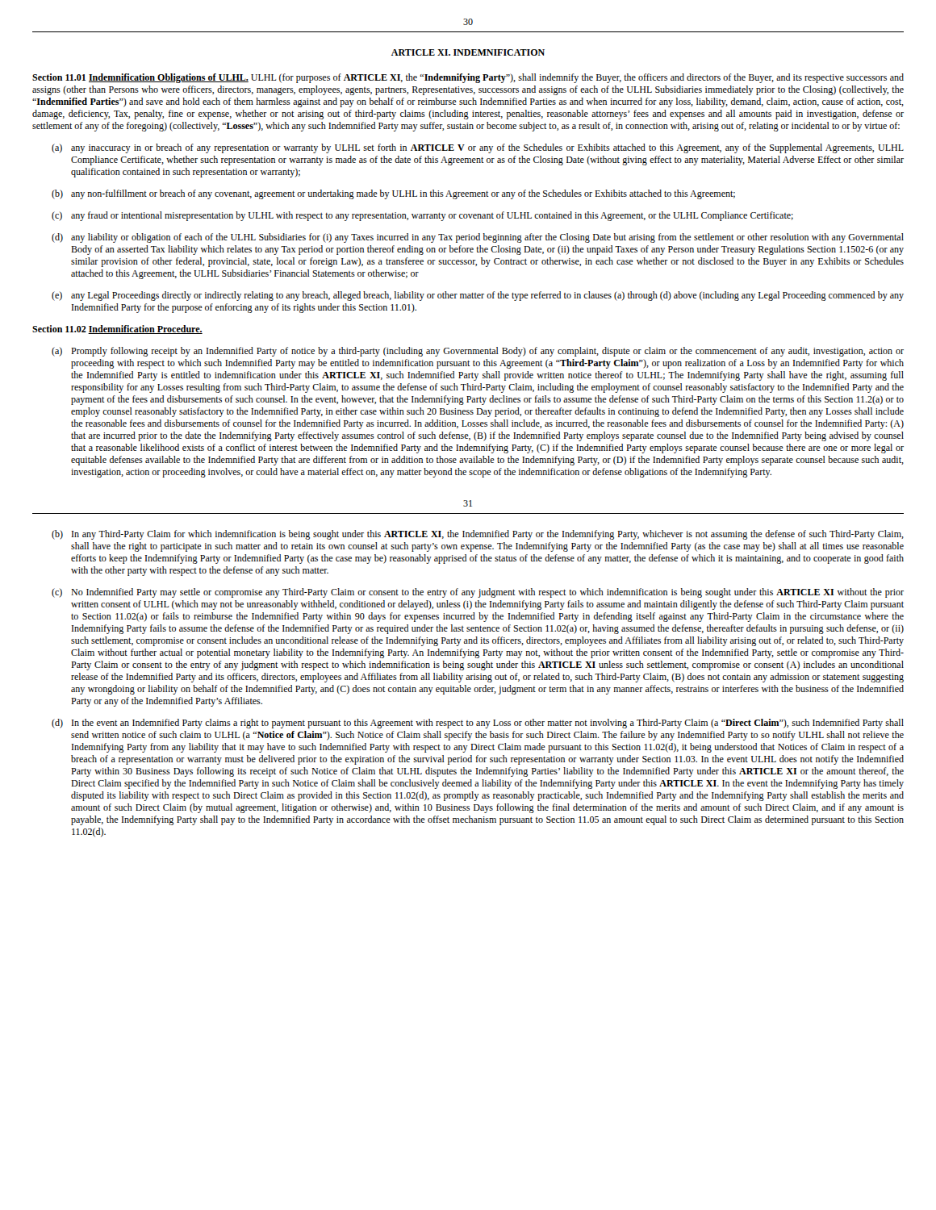30
ARTICLE XI. INDEMNIFICATION
Section 11.01 Indemnification Obligations of ULHL. ULHL (for purposes of ARTICLE XI, the “Indemnifying Party”), shall indemnify the Buyer, the officers and directors of the Buyer, and its respective successors and assigns (other than Persons who were officers, directors, managers, employees, agents, partners, Representatives, successors and assigns of each of the ULHL Subsidiaries immediately prior to the Closing) (collectively, the “Indemnified Parties”) and save and hold each of them harmless against and pay on behalf of or reimburse such Indemnified Parties as and when incurred for any loss, liability, demand, claim, action, cause of action, cost, damage, deficiency, Tax, penalty, fine or expense, whether or not arising out of third-party claims (including interest, penalties, reasonable attorneys’ fees and expenses and all amounts paid in investigation, defense or settlement of any of the foregoing) (collectively, “Losses”), which any such Indemnified Party may suffer, sustain or become subject to, as a result of, in connection with, arising out of, relating or incidental to or by virtue of:
(a) any inaccuracy in or breach of any representation or warranty by ULHL set forth in ARTICLE V or any of the Schedules or Exhibits attached to this Agreement, any of the Supplemental Agreements, ULHL Compliance Certificate, whether such representation or warranty is made as of the date of this Agreement or as of the Closing Date (without giving effect to any materiality, Material Adverse Effect or other similar qualification contained in such representation or warranty);
(b) any non-fulfillment or breach of any covenant, agreement or undertaking made by ULHL in this Agreement or any of the Schedules or Exhibits attached to this Agreement;
(c) any fraud or intentional misrepresentation by ULHL with respect to any representation, warranty or covenant of ULHL contained in this Agreement, or the ULHL Compliance Certificate;
(d) any liability or obligation of each of the ULHL Subsidiaries for (i) any Taxes incurred in any Tax period beginning after the Closing Date but arising from the settlement or other resolution with any Governmental Body of an asserted Tax liability which relates to any Tax period or portion thereof ending on or before the Closing Date, or (ii) the unpaid Taxes of any Person under Treasury Regulations Section 1.1502-6 (or any similar provision of other federal, provincial, state, local or foreign Law), as a transferee or successor, by Contract or otherwise, in each case whether or not disclosed to the Buyer in any Exhibits or Schedules attached to this Agreement, the ULHL Subsidiaries’ Financial Statements or otherwise; or
(e) any Legal Proceedings directly or indirectly relating to any breach, alleged breach, liability or other matter of the type referred to in clauses (a) through (d) above (including any Legal Proceeding commenced by any Indemnified Party for the purpose of enforcing any of its rights under this Section 11.01).
Section 11.02 Indemnification Procedure.
(a) Promptly following receipt by an Indemnified Party of notice by a third-party (including any Governmental Body) of any complaint, dispute or claim or the commencement of any audit, investigation, action or proceeding with respect to which such Indemnified Party may be entitled to indemnification pursuant to this Agreement (a “Third-Party Claim”), or upon realization of a Loss by an Indemnified Party for which the Indemnified Party is entitled to indemnification under this ARTICLE XI, such Indemnified Party shall provide written notice thereof to ULHL; The Indemnifying Party shall have the right, assuming full responsibility for any Losses resulting from such Third-Party Claim, to assume the defense of such Third-Party Claim, including the employment of counsel reasonably satisfactory to the Indemnified Party and the payment of the fees and disbursements of such counsel. In the event, however, that the Indemnifying Party declines or fails to assume the defense of such Third-Party Claim on the terms of this Section 11.2(a) or to employ counsel reasonably satisfactory to the Indemnified Party, in either case within such 20 Business Day period, or thereafter defaults in continuing to defend the Indemnified Party, then any Losses shall include the reasonable fees and disbursements of counsel for the Indemnified Party as incurred. In addition, Losses shall include, as incurred, the reasonable fees and disbursements of counsel for the Indemnified Party: (A) that are incurred prior to the date the Indemnifying Party effectively assumes control of such defense, (B) if the Indemnified Party employs separate counsel due to the Indemnified Party being advised by counsel that a reasonable likelihood exists of a conflict of interest between the Indemnified Party and the Indemnifying Party, (C) if the Indemnified Party employs separate counsel because there are one or more legal or equitable defenses available to the Indemnified Party that are different from or in addition to those available to the Indemnifying Party, or (D) if the Indemnified Party employs separate counsel because such audit, investigation, action or proceeding involves, or could have a material effect on, any matter beyond the scope of the indemnification or defense obligations of the Indemnifying Party.
31
(b) In any Third-Party Claim for which indemnification is being sought under this ARTICLE XI, the Indemnified Party or the Indemnifying Party, whichever is not assuming the defense of such Third-Party Claim, shall have the right to participate in such matter and to retain its own counsel at such party’s own expense. The Indemnifying Party or the Indemnified Party (as the case may be) shall at all times use reasonable efforts to keep the Indemnifying Party or Indemnified Party (as the case may be) reasonably apprised of the status of the defense of any matter, the defense of which it is maintaining, and to cooperate in good faith with the other party with respect to the defense of any such matter.
(c) No Indemnified Party may settle or compromise any Third-Party Claim or consent to the entry of any judgment with respect to which indemnification is being sought under this ARTICLE XI without the prior written consent of ULHL (which may not be unreasonably withheld, conditioned or delayed), unless (i) the Indemnifying Party fails to assume and maintain diligently the defense of such Third-Party Claim pursuant to Section 11.02(a) or fails to reimburse the Indemnified Party within 90 days for expenses incurred by the Indemnified Party in defending itself against any Third-Party Claim in the circumstance where the Indemnifying Party fails to assume the defense of the Indemnified Party or as required under the last sentence of Section 11.02(a) or, having assumed the defense, thereafter defaults in pursuing such defense, or (ii) such settlement, compromise or consent includes an unconditional release of the Indemnifying Party and its officers, directors, employees and Affiliates from all liability arising out of, or related to, such Third-Party Claim without further actual or potential monetary liability to the Indemnifying Party. An Indemnifying Party may not, without the prior written consent of the Indemnified Party, settle or compromise any Third-Party Claim or consent to the entry of any judgment with respect to which indemnification is being sought under this ARTICLE XI unless such settlement, compromise or consent (A) includes an unconditional release of the Indemnified Party and its officers, directors, employees and Affiliates from all liability arising out of, or related to, such Third-Party Claim, (B) does not contain any admission or statement suggesting any wrongdoing or liability on behalf of the Indemnified Party, and (C) does not contain any equitable order, judgment or term that in any manner affects, restrains or interferes with the business of the Indemnified Party or any of the Indemnified Party’s Affiliates.
(d) In the event an Indemnified Party claims a right to payment pursuant to this Agreement with respect to any Loss or other matter not involving a Third-Party Claim (a “Direct Claim”), such Indemnified Party shall send written notice of such claim to ULHL (a “Notice of Claim”). Such Notice of Claim shall specify the basis for such Direct Claim. The failure by any Indemnified Party to so notify ULHL shall not relieve the Indemnifying Party from any liability that it may have to such Indemnified Party with respect to any Direct Claim made pursuant to this Section 11.02(d), it being understood that Notices of Claim in respect of a breach of a representation or warranty must be delivered prior to the expiration of the survival period for such representation or warranty under Section 11.03. In the event ULHL does not notify the Indemnified Party within 30 Business Days following its receipt of such Notice of Claim that ULHL disputes the Indemnifying Parties’ liability to the Indemnified Party under this ARTICLE XI or the amount thereof, the Direct Claim specified by the Indemnified Party in such Notice of Claim shall be conclusively deemed a liability of the Indemnifying Party under this ARTICLE XI. In the event the Indemnifying Party has timely disputed its liability with respect to such Direct Claim as provided in this Section 11.02(d), as promptly as reasonably practicable, such Indemnified Party and the Indemnifying Party shall establish the merits and amount of such Direct Claim (by mutual agreement, litigation or otherwise) and, within 10 Business Days following the final determination of the merits and amount of such Direct Claim, and if any amount is payable, the Indemnifying Party shall pay to the Indemnified Party in accordance with the offset mechanism pursuant to Section 11.05 an amount equal to such Direct Claim as determined pursuant to this Section 11.02(d).